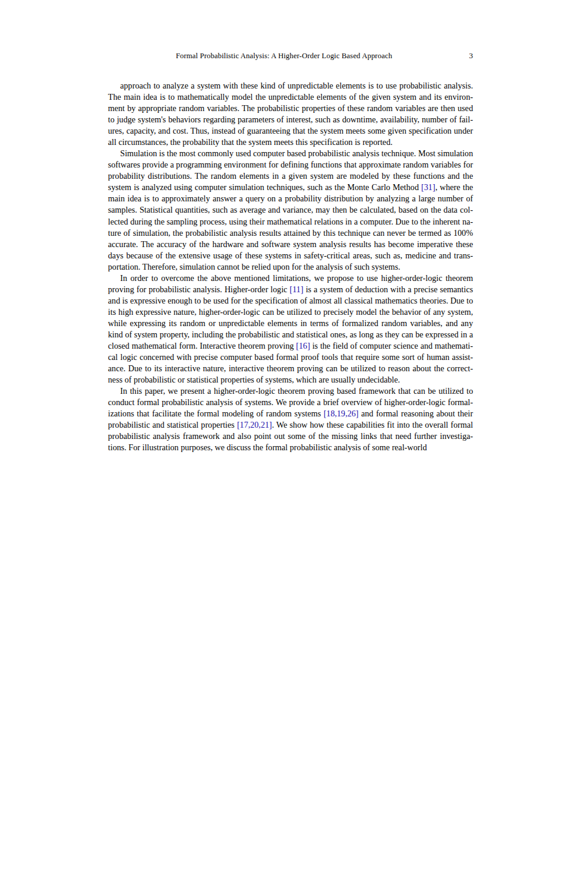Formal Probabilistic Analysis: A Higher-Order Logic Based Approach 3
approach to analyze a system with these kind of unpredictable elements is to use probabilistic analysis. The main idea is to mathematically model the unpredictable elements of the given system and its environment by appropriate random variables. The probabilistic properties of these random variables are then used to judge system's behaviors regarding parameters of interest, such as downtime, availability, number of failures, capacity, and cost. Thus, instead of guaranteeing that the system meets some given specification under all circumstances, the probability that the system meets this specification is reported.
Simulation is the most commonly used computer based probabilistic analysis technique. Most simulation softwares provide a programming environment for defining functions that approximate random variables for probability distributions. The random elements in a given system are modeled by these functions and the system is analyzed using computer simulation techniques, such as the Monte Carlo Method [31], where the main idea is to approximately answer a query on a probability distribution by analyzing a large number of samples. Statistical quantities, such as average and variance, may then be calculated, based on the data collected during the sampling process, using their mathematical relations in a computer. Due to the inherent nature of simulation, the probabilistic analysis results attained by this technique can never be termed as 100% accurate. The accuracy of the hardware and software system analysis results has become imperative these days because of the extensive usage of these systems in safety-critical areas, such as, medicine and transportation. Therefore, simulation cannot be relied upon for the analysis of such systems.
In order to overcome the above mentioned limitations, we propose to use higher-order-logic theorem proving for probabilistic analysis. Higher-order logic [11] is a system of deduction with a precise semantics and is expressive enough to be used for the specification of almost all classical mathematics theories. Due to its high expressive nature, higher-order-logic can be utilized to precisely model the behavior of any system, while expressing its random or unpredictable elements in terms of formalized random variables, and any kind of system property, including the probabilistic and statistical ones, as long as they can be expressed in a closed mathematical form. Interactive theorem proving [16] is the field of computer science and mathematical logic concerned with precise computer based formal proof tools that require some sort of human assistance. Due to its interactive nature, interactive theorem proving can be utilized to reason about the correctness of probabilistic or statistical properties of systems, which are usually undecidable.
In this paper, we present a higher-order-logic theorem proving based framework that can be utilized to conduct formal probabilistic analysis of systems. We provide a brief overview of higher-order-logic formalizations that facilitate the formal modeling of random systems [18,19,26] and formal reasoning about their probabilistic and statistical properties [17,20,21]. We show how these capabilities fit into the overall formal probabilistic analysis framework and also point out some of the missing links that need further investigations. For illustration purposes, we discuss the formal probabilistic analysis of some real-world